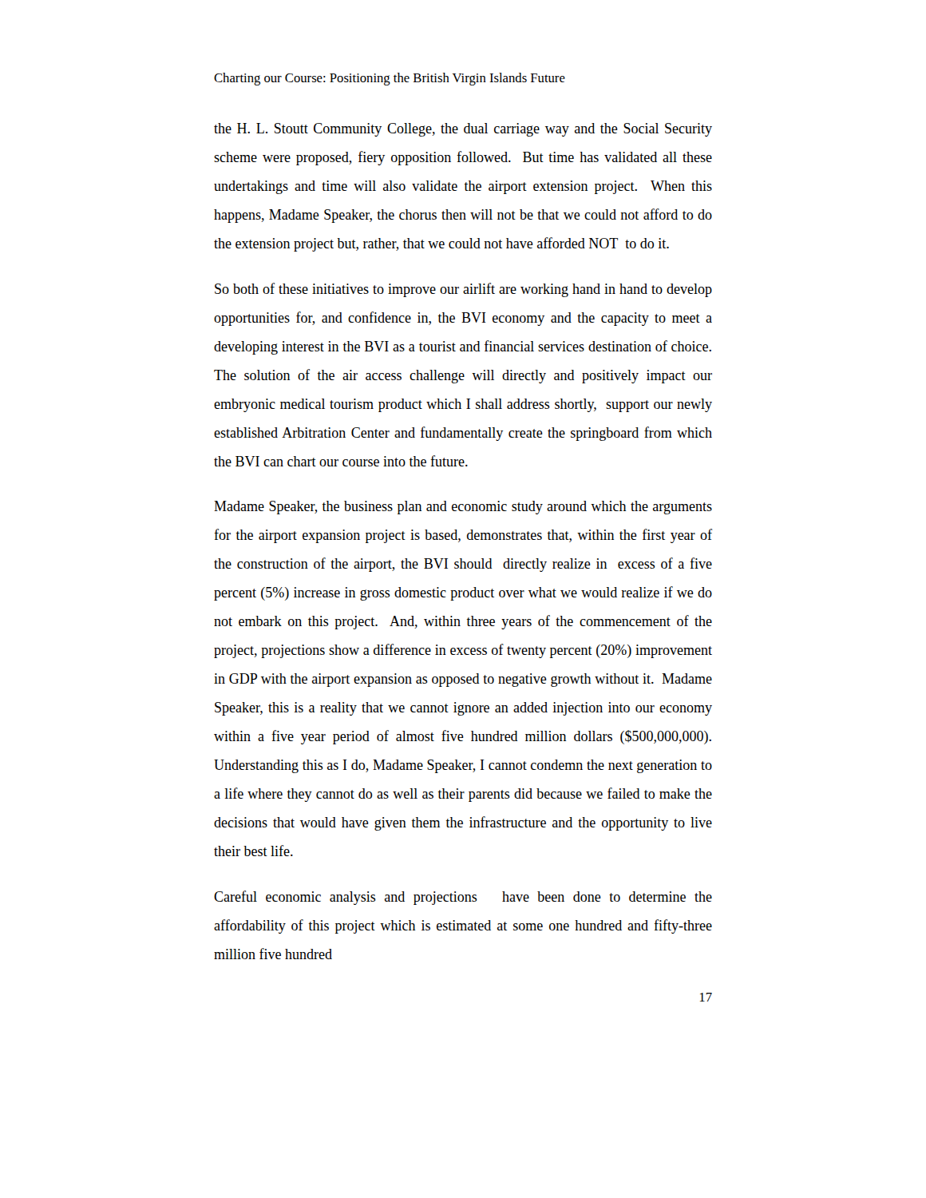Charting our Course: Positioning the British Virgin Islands Future
the H. L. Stoutt Community College, the dual carriage way and the Social Security scheme were proposed, fiery opposition followed. But time has validated all these undertakings and time will also validate the airport extension project. When this happens, Madame Speaker, the chorus then will not be that we could not afford to do the extension project but, rather, that we could not have afforded NOT to do it.
So both of these initiatives to improve our airlift are working hand in hand to develop opportunities for, and confidence in, the BVI economy and the capacity to meet a developing interest in the BVI as a tourist and financial services destination of choice. The solution of the air access challenge will directly and positively impact our embryonic medical tourism product which I shall address shortly, support our newly established Arbitration Center and fundamentally create the springboard from which the BVI can chart our course into the future.
Madame Speaker, the business plan and economic study around which the arguments for the airport expansion project is based, demonstrates that, within the first year of the construction of the airport, the BVI should directly realize in excess of a five percent (5%) increase in gross domestic product over what we would realize if we do not embark on this project. And, within three years of the commencement of the project, projections show a difference in excess of twenty percent (20%) improvement in GDP with the airport expansion as opposed to negative growth without it. Madame Speaker, this is a reality that we cannot ignore an added injection into our economy within a five year period of almost five hundred million dollars ($500,000,000). Understanding this as I do, Madame Speaker, I cannot condemn the next generation to a life where they cannot do as well as their parents did because we failed to make the decisions that would have given them the infrastructure and the opportunity to live their best life.
Careful economic analysis and projections have been done to determine the affordability of this project which is estimated at some one hundred and fifty-three million five hundred
17